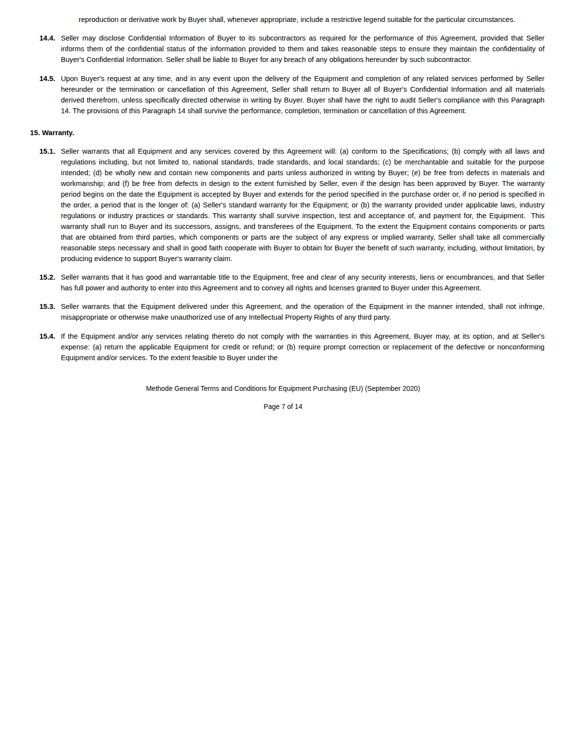reproduction or derivative work by Buyer shall, whenever appropriate, include a restrictive legend suitable for the particular circumstances.
14.4.
Seller may disclose Confidential Information of Buyer to its subcontractors as required for the performance of this Agreement, provided that Seller informs them of the confidential status of the information provided to them and takes reasonable steps to ensure they maintain the confidentiality of Buyer's Confidential Information. Seller shall be liable to Buyer for any breach of any obligations hereunder by such subcontractor.
14.5.
Upon Buyer's request at any time, and in any event upon the delivery of the Equipment and completion of any related services performed by Seller hereunder or the termination or cancellation of this Agreement, Seller shall return to Buyer all of Buyer's Confidential Information and all materials derived therefrom, unless specifically directed otherwise in writing by Buyer. Buyer shall have the right to audit Seller's compliance with this Paragraph 14. The provisions of this Paragraph 14 shall survive the performance, completion, termination or cancellation of this Agreement.
15. Warranty.
15.1.
Seller warrants that all Equipment and any services covered by this Agreement will: (a) conform to the Specifications; (b) comply with all laws and regulations including, but not limited to, national standards, trade standards, and local standards; (c) be merchantable and suitable for the purpose intended; (d) be wholly new and contain new components and parts unless authorized in writing by Buyer; (e) be free from defects in materials and workmanship; and (f) be free from defects in design to the extent furnished by Seller, even if the design has been approved by Buyer. The warranty period begins on the date the Equipment is accepted by Buyer and extends for the period specified in the purchase order or, if no period is specified in the order, a period that is the longer of: (a) Seller's standard warranty for the Equipment; or (b) the warranty provided under applicable laws, industry regulations or industry practices or standards. This warranty shall survive inspection, test and acceptance of, and payment for, the Equipment. This warranty shall run to Buyer and its successors, assigns, and transferees of the Equipment. To the extent the Equipment contains components or parts that are obtained from third parties, which components or parts are the subject of any express or implied warranty, Seller shall take all commercially reasonable steps necessary and shall in good faith cooperate with Buyer to obtain for Buyer the benefit of such warranty, including, without limitation, by producing evidence to support Buyer's warranty claim.
15.2.
Seller warrants that it has good and warrantable title to the Equipment, free and clear of any security interests, liens or encumbrances, and that Seller has full power and authority to enter into this Agreement and to convey all rights and licenses granted to Buyer under this Agreement.
15.3.
Seller warrants that the Equipment delivered under this Agreement, and the operation of the Equipment in the manner intended, shall not infringe, misappropriate or otherwise make unauthorized use of any Intellectual Property Rights of any third party.
15.4.
If the Equipment and/or any services relating thereto do not comply with the warranties in this Agreement, Buyer may, at its option, and at Seller's expense: (a) return the applicable Equipment for credit or refund; or (b) require prompt correction or replacement of the defective or nonconforming Equipment and/or services. To the extent feasible to Buyer under the
Methode General Terms and Conditions for Equipment Purchasing (EU) (September 2020)
Page 7 of 14